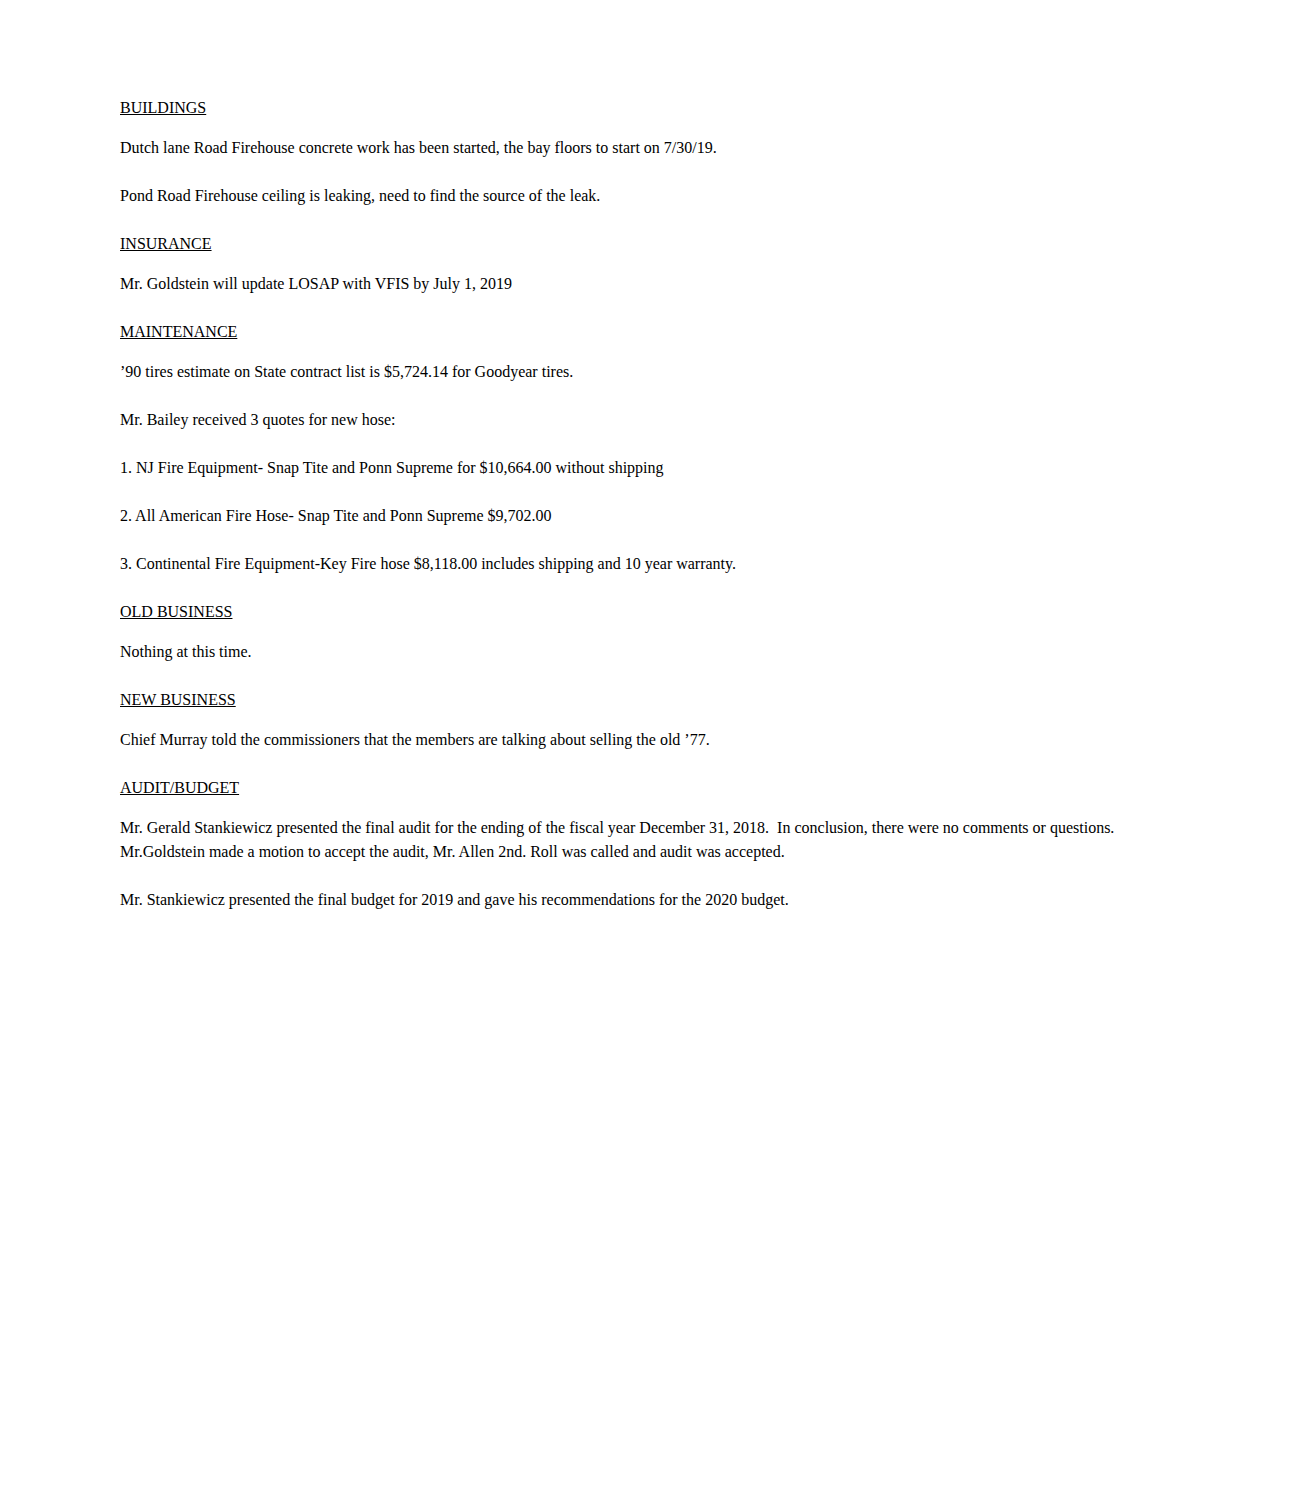BUILDINGS
Dutch lane Road Firehouse concrete work has been started, the bay floors to start on 7/30/19.
Pond Road Firehouse ceiling is leaking, need to find the source of the leak.
INSURANCE
Mr. Goldstein will update LOSAP with VFIS by July 1, 2019
MAINTENANCE
’90 tires estimate on State contract list is $5,724.14 for Goodyear tires.
Mr. Bailey received 3 quotes for new hose:
1. NJ Fire Equipment- Snap Tite and Ponn Supreme for $10,664.00 without shipping
2. All American Fire Hose- Snap Tite and Ponn Supreme $9,702.00
3. Continental Fire Equipment-Key Fire hose $8,118.00 includes shipping and 10 year warranty.
OLD BUSINESS
Nothing at this time.
NEW BUSINESS
Chief Murray told the commissioners that the members are talking about selling the old ’77.
AUDIT/BUDGET
Mr. Gerald Stankiewicz presented the final audit for the ending of the fiscal year December 31, 2018. In conclusion, there were no comments or questions. Mr.Goldstein made a motion to accept the audit, Mr. Allen 2nd. Roll was called and audit was accepted.
Mr. Stankiewicz presented the final budget for 2019 and gave his recommendations for the 2020 budget.